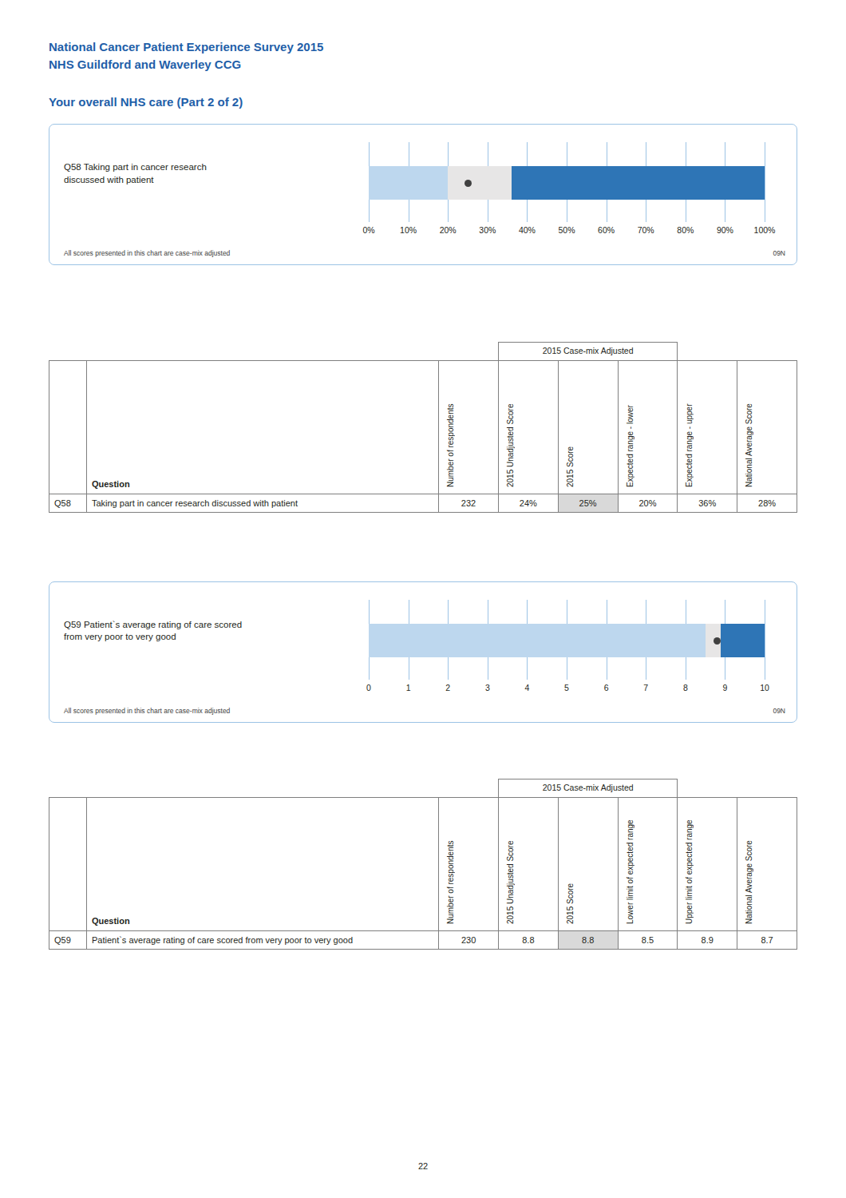National Cancer Patient Experience Survey 2015
NHS Guildford and Waverley CCG
Your overall NHS care (Part 2 of 2)
Q58 Taking part in cancer research
discussed with patient
0% 10% 20% 30% 40% 50% 60% 70% 80% 90% 100%
All scores presented in this chart are case-mix adjusted
09N
| | | | 2015 Case-mix Adjusted | |
| | Question | Number of respondents | 2015 Unadjusted Score | 2015 Score | Expected range - lower | Expected range - upper | National Average Score |
| Q58 | Taking part in cancer research discussed with patient | 232 | 24% | 25% | 20% | 36% | 28% |
Q59 Patient`s average rating of care scored
from very poor to very good
0 1 2 3 4 5 6 7 8 9 10
All scores presented in this chart are case-mix adjusted
09N
| | | | 2015 Case-mix Adjusted | |
| | Question | Number of respondents | 2015 Unadjusted Score | 2015 Score | Lower limit of expected range | Upper limit of expected range | National Average Score |
| Q59 | Patient`s average rating of care scored from very poor to very good | 230 | 8.8 | 8.8 | 8.5 | 8.9 | 8.7 |
22